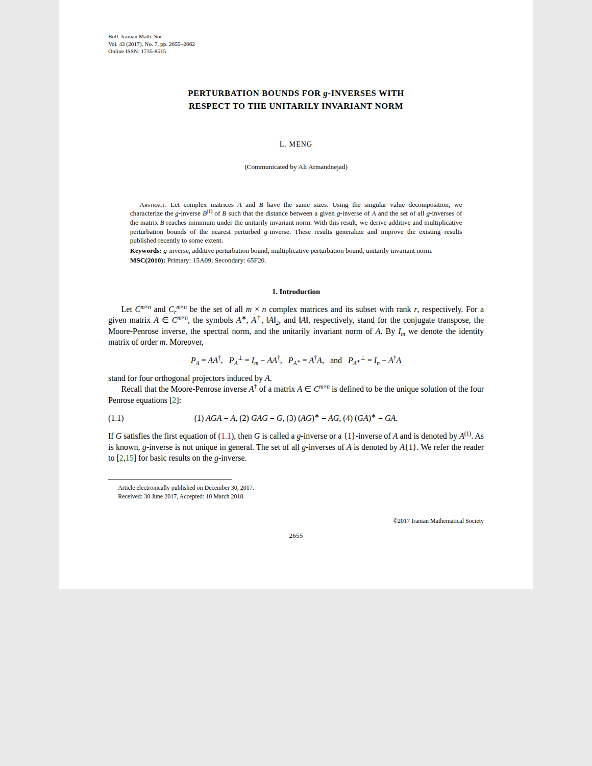Bull. Iranian Math. Soc.
Vol. 43 (2017), No. 7, pp. 2655–2662
Online ISSN: 1735-8515
PERTURBATION BOUNDS FOR g-INVERSES WITH
RESPECT TO THE UNITARILY INVARIANT NORM
L. MENG
(Communicated by Ali Armandnejad)
Abstract. Let complex matrices A and B have the same sizes. Using the singular value decomposition, we characterize the g-inverse B(1) of B such that the distance between a given g-inverse of A and the set of all g-inverses of the matrix B reaches minimum under the unitarily invariant norm. With this result, we derive additive and multiplicative perturbation bounds of the nearest perturbed g-inverse. These results generalize and improve the existing results published recently to some extent.
Keywords: g-inverse, additive perturbation bound, multiplicative perturbation bound, unitarily invariant norm.
MSC(2010): Primary: 15A09; Secondary: 65F20.
1. Introduction
Let Cm×n and Crm×n be the set of all m × n complex matrices and its subset with rank r, respectively. For a given matrix A ∈ Cm×n, the symbols A∗, A†, ‖A‖2, and ‖A‖, respectively, stand for the conjugate transpose, the Moore-Penrose inverse, the spectral norm, and the unitarily invariant norm of A. By Im we denote the identity matrix of order m. Moreover,
PA = AA†, PA⊥ = Im − AA†, PA∗ = A†A, and PA∗⊥ = In − A†A
stand for four orthogonal projectors induced by A.
Recall that the Moore-Penrose inverse A† of a matrix A ∈ Cm×n is defined to be the unique solution of the four Penrose equations [2]:
(1.1) (1) AGA = A, (2) GAG = G, (3) (AG)∗ = AG, (4) (GA)∗ = GA.
If G satisfies the first equation of (1.1), then G is called a g-inverse or a {1}-inverse of A and is denoted by A(1). As is known, g-inverse is not unique in general. The set of all g-inverses of A is denoted by A{1}. We refer the reader to [2,15] for basic results on the g-inverse.
Article electronically published on December 30, 2017.
Received: 30 June 2017, Accepted: 10 March 2018.
©2017 Iranian Mathematical Society
2655